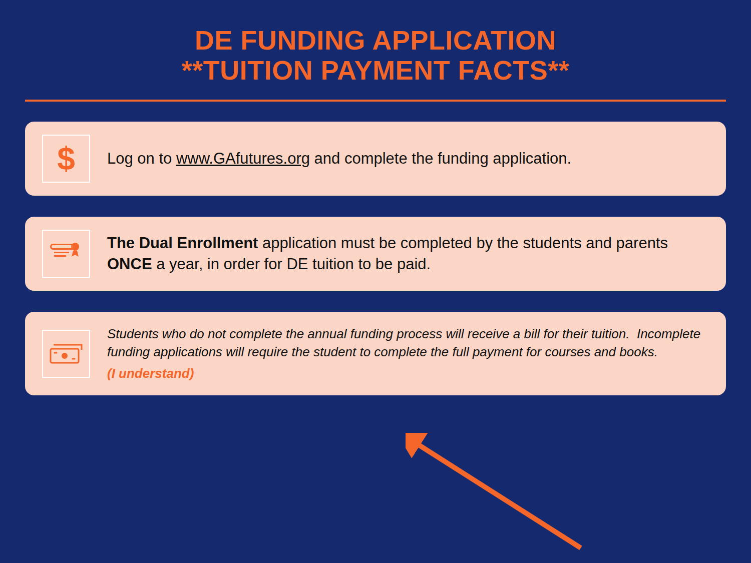DE Funding Application
**Tuition Payment Facts**
$
Log on to www.GAfutures.org and complete the funding application.
The Dual Enrollment application must be completed by the students and parents ONCE a year, in order for DE tuition to be paid.
Students who do not complete the annual funding process will receive a bill for their tuition. Incomplete funding applications will require the student to complete the full payment for courses and books. (I understand)